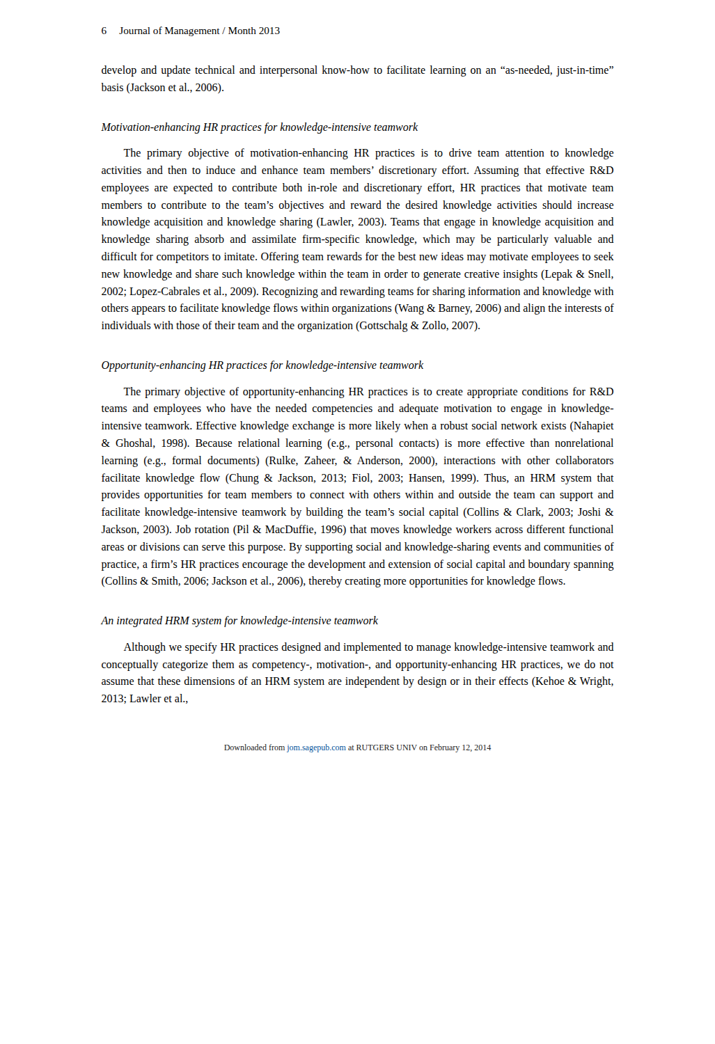6 Journal of Management / Month 2013
develop and update technical and interpersonal know-how to facilitate learning on an “as-needed, just-in-time” basis (Jackson et al., 2006).
Motivation-enhancing HR practices for knowledge-intensive teamwork
The primary objective of motivation-enhancing HR practices is to drive team attention to knowledge activities and then to induce and enhance team members’ discretionary effort. Assuming that effective R&D employees are expected to contribute both in-role and discretionary effort, HR practices that motivate team members to contribute to the team’s objectives and reward the desired knowledge activities should increase knowledge acquisition and knowledge sharing (Lawler, 2003). Teams that engage in knowledge acquisition and knowledge sharing absorb and assimilate firm-specific knowledge, which may be particularly valuable and difficult for competitors to imitate. Offering team rewards for the best new ideas may motivate employees to seek new knowledge and share such knowledge within the team in order to generate creative insights (Lepak & Snell, 2002; Lopez-Cabrales et al., 2009). Recognizing and rewarding teams for sharing information and knowledge with others appears to facilitate knowledge flows within organizations (Wang & Barney, 2006) and align the interests of individuals with those of their team and the organization (Gottschalg & Zollo, 2007).
Opportunity-enhancing HR practices for knowledge-intensive teamwork
The primary objective of opportunity-enhancing HR practices is to create appropriate conditions for R&D teams and employees who have the needed competencies and adequate motivation to engage in knowledge-intensive teamwork. Effective knowledge exchange is more likely when a robust social network exists (Nahapiet & Ghoshal, 1998). Because relational learning (e.g., personal contacts) is more effective than nonrelational learning (e.g., formal documents) (Rulke, Zaheer, & Anderson, 2000), interactions with other collaborators facilitate knowledge flow (Chung & Jackson, 2013; Fiol, 2003; Hansen, 1999). Thus, an HRM system that provides opportunities for team members to connect with others within and outside the team can support and facilitate knowledge-intensive teamwork by building the team’s social capital (Collins & Clark, 2003; Joshi & Jackson, 2003). Job rotation (Pil & MacDuffie, 1996) that moves knowledge workers across different functional areas or divisions can serve this purpose. By supporting social and knowledge-sharing events and communities of practice, a firm’s HR practices encourage the development and extension of social capital and boundary spanning (Collins & Smith, 2006; Jackson et al., 2006), thereby creating more opportunities for knowledge flows.
An integrated HRM system for knowledge-intensive teamwork
Although we specify HR practices designed and implemented to manage knowledge-intensive teamwork and conceptually categorize them as competency-, motivation-, and opportunity-enhancing HR practices, we do not assume that these dimensions of an HRM system are independent by design or in their effects (Kehoe & Wright, 2013; Lawler et al.,
Downloaded from jom.sagepub.com at RUTGERS UNIV on February 12, 2014